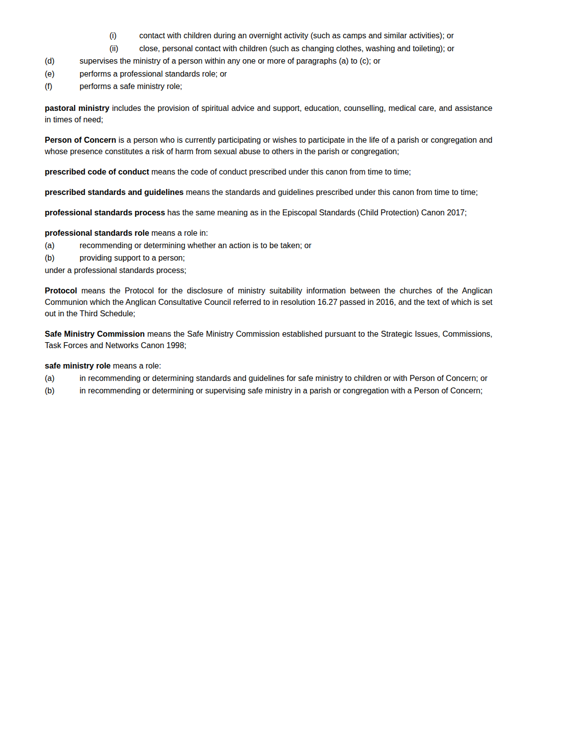(i)
contact with children during an overnight activity (such as camps and similar activities); or
(ii)
close, personal contact with children (such as changing clothes, washing and toileting); or
(d)
supervises the ministry of a person within any one or more of paragraphs (a) to (c); or
(e)
performs a professional standards role; or
(f)
performs a safe ministry role;
pastoral ministry includes the provision of spiritual advice and support, education, counselling, medical care, and assistance in times of need;
Person of Concern is a person who is currently participating or wishes to participate in the life of a parish or congregation and whose presence constitutes a risk of harm from sexual abuse to others in the parish or congregation;
prescribed code of conduct means the code of conduct prescribed under this canon from time to time;
prescribed standards and guidelines means the standards and guidelines prescribed under this canon from time to time;
professional standards process has the same meaning as in the Episcopal Standards (Child Protection) Canon 2017;
professional standards role means a role in:
(a)
recommending or determining whether an action is to be taken; or
(b)
providing support to a person;
under a professional standards process;
Protocol means the Protocol for the disclosure of ministry suitability information between the churches of the Anglican Communion which the Anglican Consultative Council referred to in resolution 16.27 passed in 2016, and the text of which is set out in the Third Schedule;
Safe Ministry Commission means the Safe Ministry Commission established pursuant to the Strategic Issues, Commissions, Task Forces and Networks Canon 1998;
safe ministry role means a role:
(a)
in recommending or determining standards and guidelines for safe ministry to children or with Person of Concern; or
(b)
in recommending or determining or supervising safe ministry in a parish or congregation with a Person of Concern;